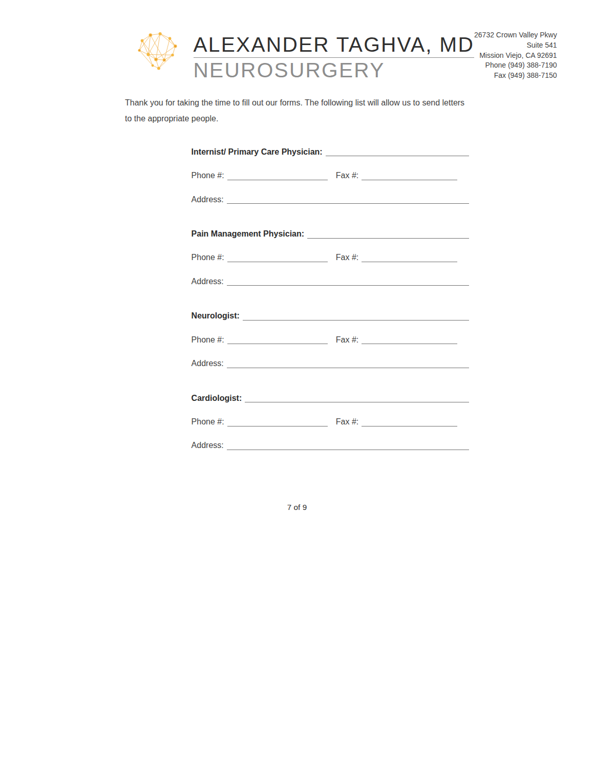ALEXANDER TAGHVA, MD
NEUROSURGERY
26732 Crown Valley Pkwy
Suite 541
Mission Viejo, CA 92691
Phone (949) 388-7190
Fax (949) 388-7150
Thank you for taking the time to fill out our forms. The following list will allow us to send letters to the appropriate people.
Internist/ Primary Care Physician:
Phone #: Fax #:
Address:
Pain Management Physician:
Phone #: Fax #:
Address:
Neurologist:
Phone #: Fax #:
Address:
Cardiologist:
Phone #: Fax #:
Address:
7 of 9